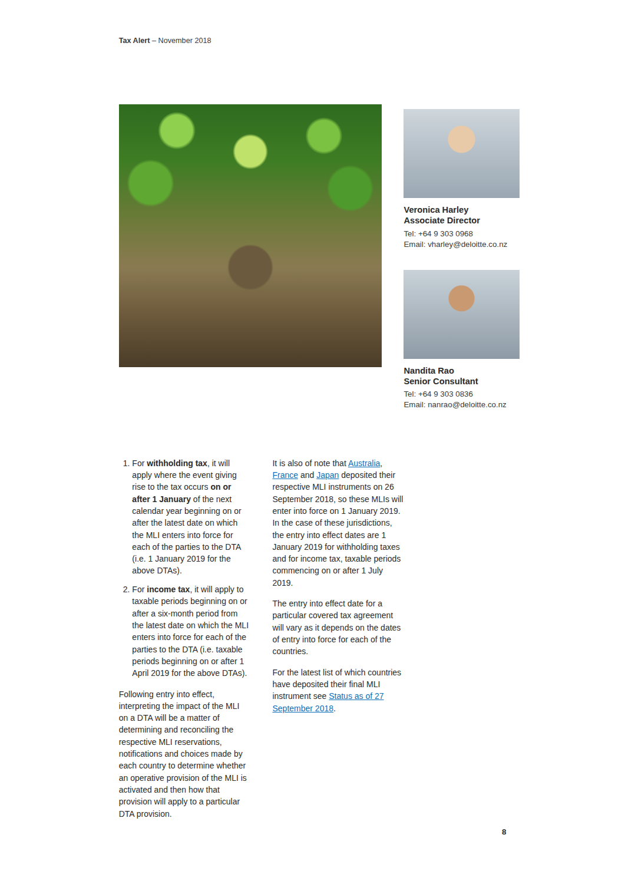Tax Alert – November 2018
Veronica Harley
Associate Director
Tel: +64 9 303 0968
Email: vharley@deloitte.co.nz
Nandita Rao
Senior Consultant
Tel: +64 9 303 0836
Email: nanrao@deloitte.co.nz
For withholding tax, it will apply where the event giving rise to the tax occurs on or after 1 January of the next calendar year beginning on or after the latest date on which the MLI enters into force for each of the parties to the DTA (i.e. 1 January 2019 for the above DTAs).
For income tax, it will apply to taxable periods beginning on or after a six-month period from the latest date on which the MLI enters into force for each of the parties to the DTA (i.e. taxable periods beginning on or after 1 April 2019 for the above DTAs).
Following entry into effect, interpreting the impact of the MLI on a DTA will be a matter of determining and reconciling the respective MLI reservations, notifications and choices made by each country to determine whether an operative provision of the MLI is activated and then how that provision will apply to a particular DTA provision.
It is also of note that Australia, France and Japan deposited their respective MLI instruments on 26 September 2018, so these MLIs will enter into force on 1 January 2019. In the case of these jurisdictions, the entry into effect dates are 1 January 2019 for withholding taxes and for income tax, taxable periods commencing on or after 1 July 2019.
The entry into effect date for a particular covered tax agreement will vary as it depends on the dates of entry into force for each of the countries.
For the latest list of which countries have deposited their final MLI instrument see Status as of 27 September 2018.
8